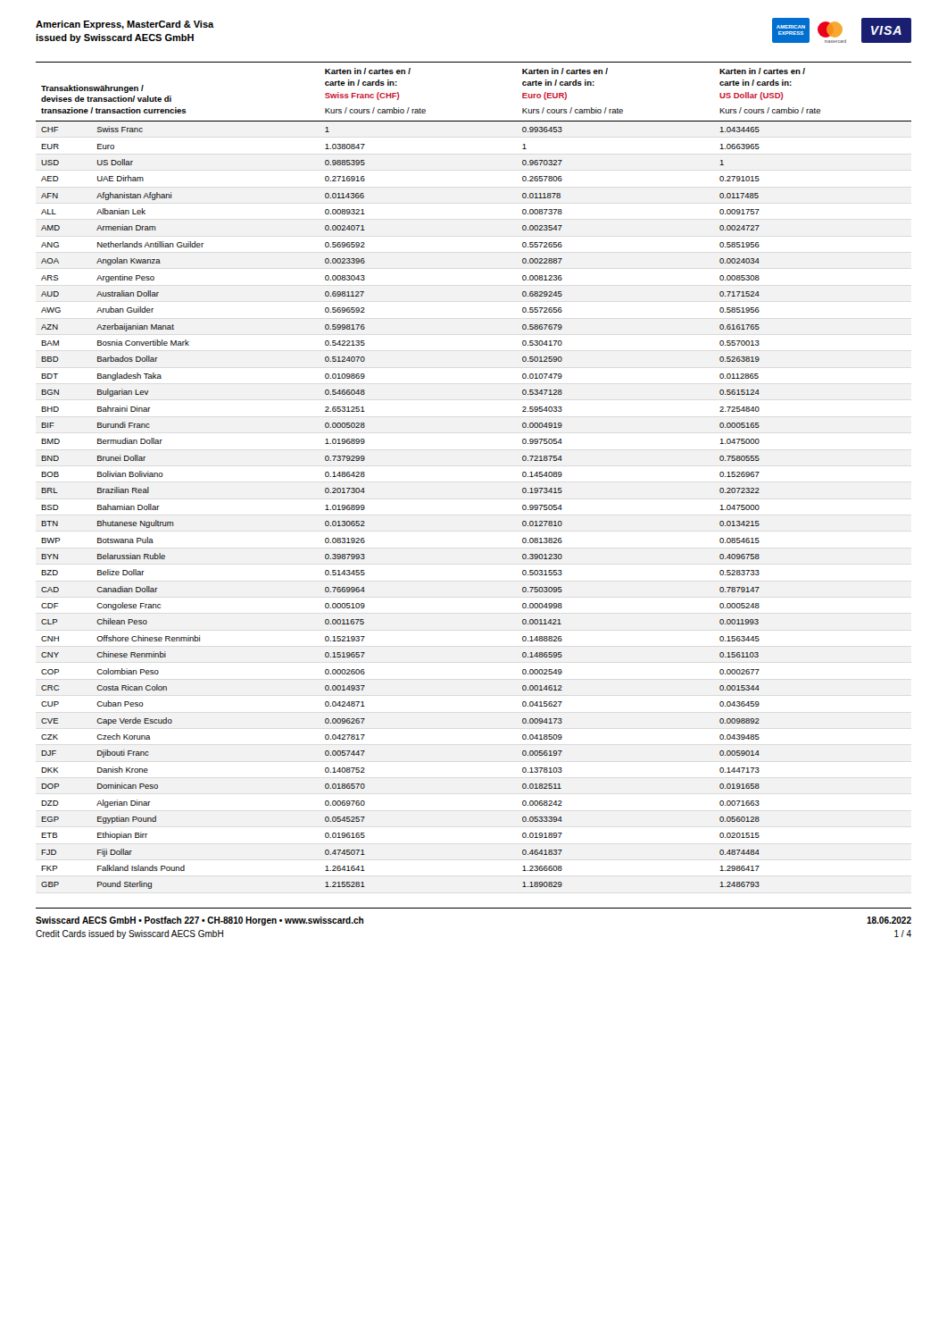American Express, MasterCard & Visa
issued by Swisscard AECS GmbH
AMERICAN
EXPRESS
mastercard
VISA
| Transaktionswährungen / devises de transaction/ valute di transazione / transaction currencies | Karten in / cartes en / carte in / cards in: Swiss Franc (CHF) Kurs / cours / cambio / rate | Karten in / cartes en / carte in / cards in: Euro (EUR) Kurs / cours / cambio / rate | Karten in / cartes en / carte in / cards in: US Dollar (USD) Kurs / cours / cambio / rate |
| --- | --- | --- | --- |
| CHF | Swiss Franc | 1 | 0.9936453 | 1.0434465 |
| EUR | Euro | 1.0380847 | 1 | 1.0663965 |
| USD | US Dollar | 0.9885395 | 0.9670327 | 1 |
| AED | UAE Dirham | 0.2716916 | 0.2657806 | 0.2791015 |
| AFN | Afghanistan Afghani | 0.0114366 | 0.0111878 | 0.0117485 |
| ALL | Albanian Lek | 0.0089321 | 0.0087378 | 0.0091757 |
| AMD | Armenian Dram | 0.0024071 | 0.0023547 | 0.0024727 |
| ANG | Netherlands Antillian Guilder | 0.5696592 | 0.5572656 | 0.5851956 |
| AOA | Angolan Kwanza | 0.0023396 | 0.0022887 | 0.0024034 |
| ARS | Argentine Peso | 0.0083043 | 0.0081236 | 0.0085308 |
| AUD | Australian Dollar | 0.6981127 | 0.6829245 | 0.7171524 |
| AWG | Aruban Guilder | 0.5696592 | 0.5572656 | 0.5851956 |
| AZN | Azerbaijanian Manat | 0.5998176 | 0.5867679 | 0.6161765 |
| BAM | Bosnia Convertible Mark | 0.5422135 | 0.5304170 | 0.5570013 |
| BBD | Barbados Dollar | 0.5124070 | 0.5012590 | 0.5263819 |
| BDT | Bangladesh Taka | 0.0109869 | 0.0107479 | 0.0112865 |
| BGN | Bulgarian Lev | 0.5466048 | 0.5347128 | 0.5615124 |
| BHD | Bahraini Dinar | 2.6531251 | 2.5954033 | 2.7254840 |
| BIF | Burundi Franc | 0.0005028 | 0.0004919 | 0.0005165 |
| BMD | Bermudian Dollar | 1.0196899 | 0.9975054 | 1.0475000 |
| BND | Brunei Dollar | 0.7379299 | 0.7218754 | 0.7580555 |
| BOB | Bolivian Boliviano | 0.1486428 | 0.1454089 | 0.1526967 |
| BRL | Brazilian Real | 0.2017304 | 0.1973415 | 0.2072322 |
| BSD | Bahamian Dollar | 1.0196899 | 0.9975054 | 1.0475000 |
| BTN | Bhutanese Ngultrum | 0.0130652 | 0.0127810 | 0.0134215 |
| BWP | Botswana Pula | 0.0831926 | 0.0813826 | 0.0854615 |
| BYN | Belarussian Ruble | 0.3987993 | 0.3901230 | 0.4096758 |
| BZD | Belize Dollar | 0.5143455 | 0.5031553 | 0.5283733 |
| CAD | Canadian Dollar | 0.7669964 | 0.7503095 | 0.7879147 |
| CDF | Congolese Franc | 0.0005109 | 0.0004998 | 0.0005248 |
| CLP | Chilean Peso | 0.0011675 | 0.0011421 | 0.0011993 |
| CNH | Offshore Chinese Renminbi | 0.1521937 | 0.1488826 | 0.1563445 |
| CNY | Chinese Renminbi | 0.1519657 | 0.1486595 | 0.1561103 |
| COP | Colombian Peso | 0.0002606 | 0.0002549 | 0.0002677 |
| CRC | Costa Rican Colon | 0.0014937 | 0.0014612 | 0.0015344 |
| CUP | Cuban Peso | 0.0424871 | 0.0415627 | 0.0436459 |
| CVE | Cape Verde Escudo | 0.0096267 | 0.0094173 | 0.0098892 |
| CZK | Czech Koruna | 0.0427817 | 0.0418509 | 0.0439485 |
| DJF | Djibouti Franc | 0.0057447 | 0.0056197 | 0.0059014 |
| DKK | Danish Krone | 0.1408752 | 0.1378103 | 0.1447173 |
| DOP | Dominican Peso | 0.0186570 | 0.0182511 | 0.0191658 |
| DZD | Algerian Dinar | 0.0069760 | 0.0068242 | 0.0071663 |
| EGP | Egyptian Pound | 0.0545257 | 0.0533394 | 0.0560128 |
| ETB | Ethiopian Birr | 0.0196165 | 0.0191897 | 0.0201515 |
| FJD | Fiji Dollar | 0.4745071 | 0.4641837 | 0.4874484 |
| FKP | Falkland Islands Pound | 1.2641641 | 1.2366608 | 1.2986417 |
| GBP | Pound Sterling | 1.2155281 | 1.1890829 | 1.2486793 |
Swisscard AECS GmbH • Postfach 227 • CH-8810 Horgen • www.swisscard.ch
Credit Cards issued by Swisscard AECS GmbH
18.06.2022
1 / 4